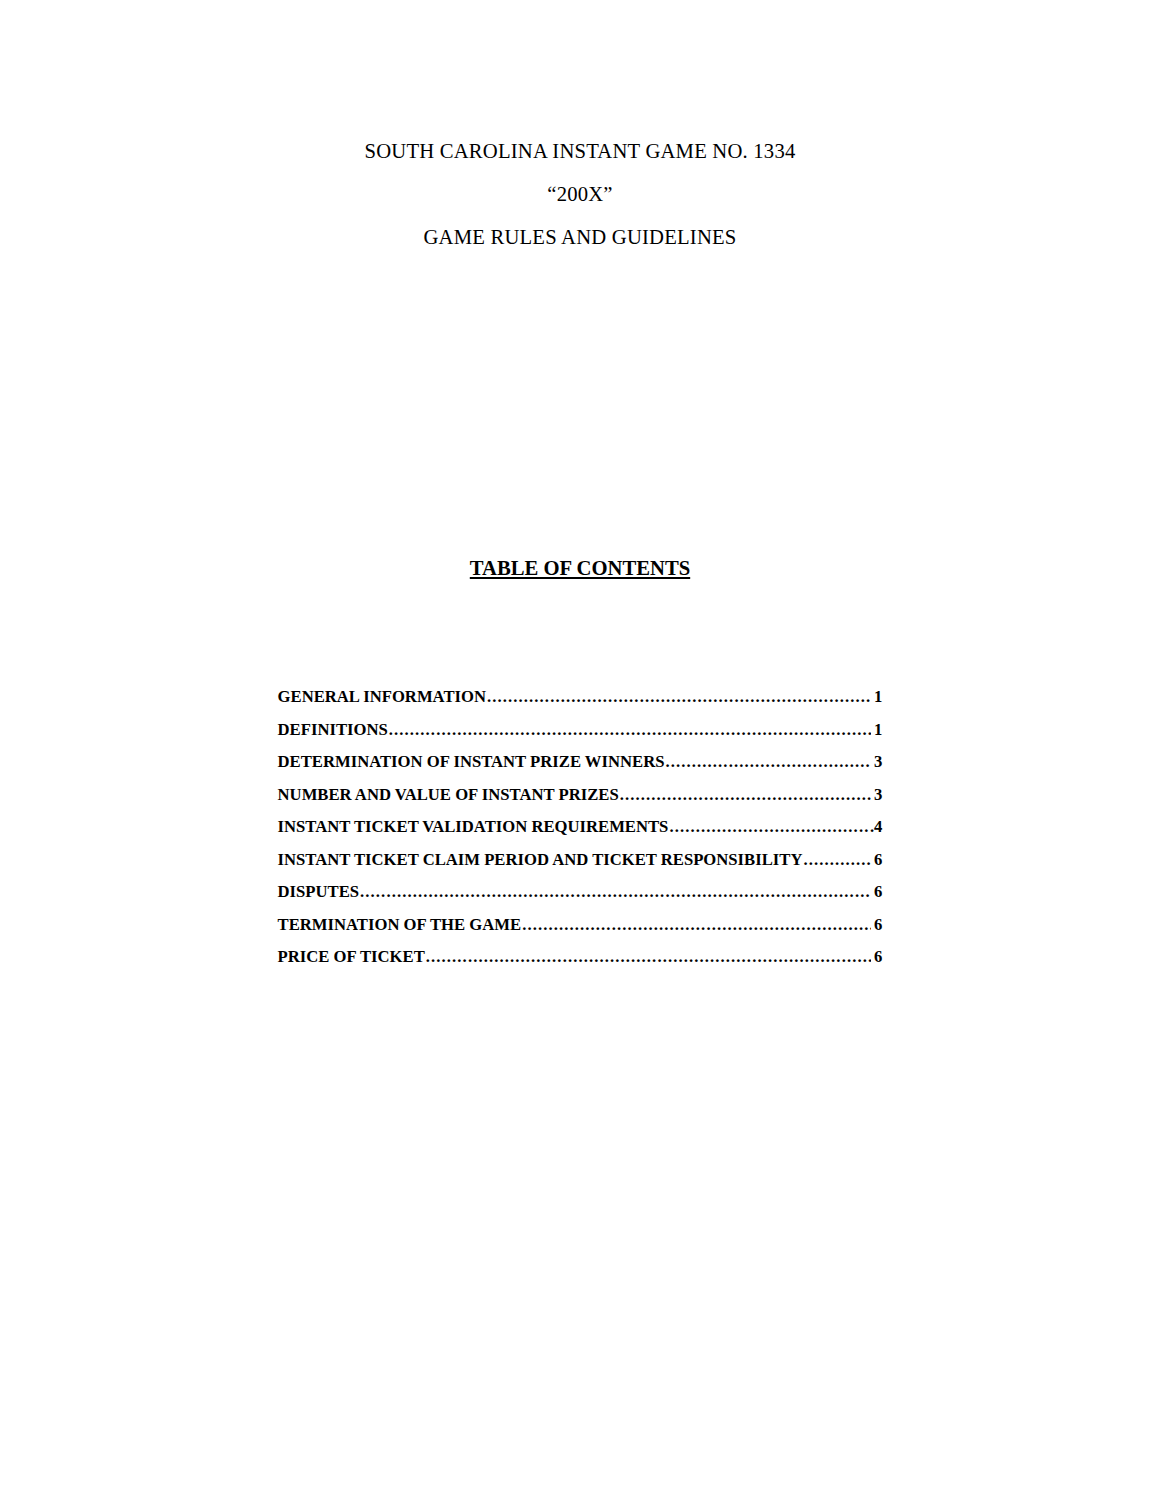SOUTH CAROLINA INSTANT GAME NO. 1334
“200X”
GAME RULES AND GUIDELINES
TABLE OF CONTENTS
GENERAL INFORMATION .................................................................................................. 1
DEFINITIONS ................................................................................................................. 1
DETERMINATION OF INSTANT PRIZE WINNERS .......................................................... 3
NUMBER AND VALUE OF INSTANT PRIZES .................................................................... 3
INSTANT TICKET VALIDATION REQUIREMENTS ........................................................ .4
INSTANT TICKET CLAIM PERIOD AND TICKET RESPONSIBILITY .......................... 6
DISPUTES ....................................................................................................................... 6
TERMINATION OF THE GAME ......................................................................................... 6
PRICE OF TICKET ....................................................................................................... 6